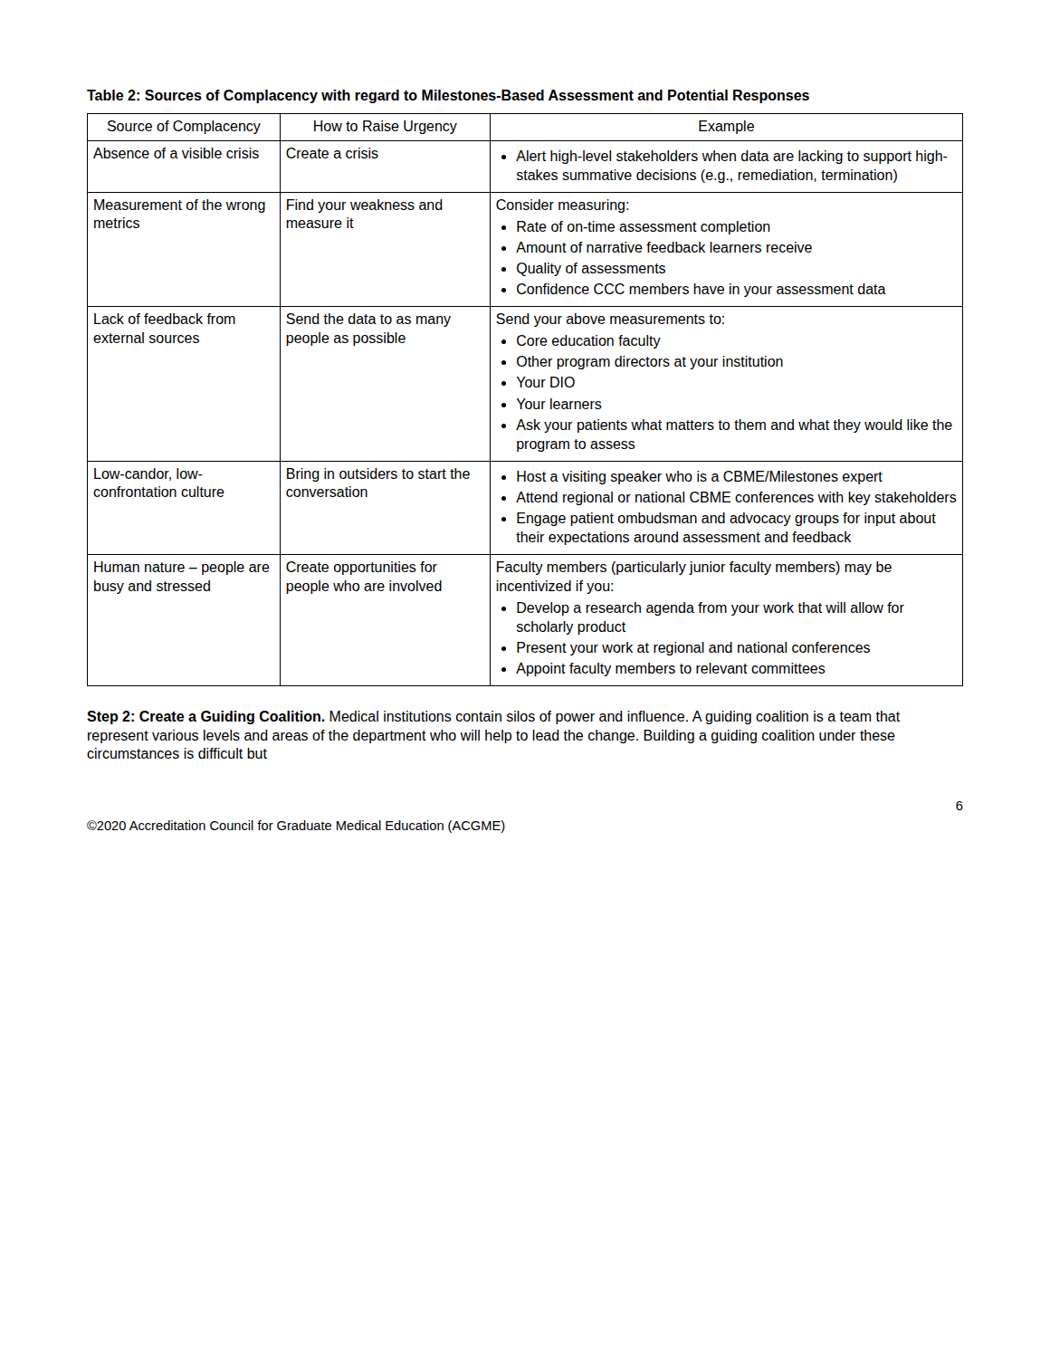Table 2: Sources of Complacency with regard to Milestones-Based Assessment and Potential Responses
| Source of Complacency | How to Raise Urgency | Example |
| --- | --- | --- |
| Absence of a visible crisis | Create a crisis | Alert high-level stakeholders when data are lacking to support high-stakes summative decisions (e.g., remediation, termination) |
| Measurement of the wrong metrics | Find your weakness and measure it | Consider measuring: Rate of on-time assessment completion Amount of narrative feedback learners receive Quality of assessments Confidence CCC members have in your assessment data |
| Lack of feedback from external sources | Send the data to as many people as possible | Send your above measurements to: Core education faculty Other program directors at your institution Your DIO Your learners Ask your patients what matters to them and what they would like the program to assess |
| Low-candor, low-confrontation culture | Bring in outsiders to start the conversation | Host a visiting speaker who is a CBME/Milestones expert Attend regional or national CBME conferences with key stakeholders Engage patient ombudsman and advocacy groups for input about their expectations around assessment and feedback |
| Human nature – people are busy and stressed | Create opportunities for people who are involved | Faculty members (particularly junior faculty members) may be incentivized if you: Develop a research agenda from your work that will allow for scholarly product Present your work at regional and national conferences Appoint faculty members to relevant committees |
Step 2: Create a Guiding Coalition. Medical institutions contain silos of power and influence. A guiding coalition is a team that represent various levels and areas of the department who will help to lead the change. Building a guiding coalition under these circumstances is difficult but
6
©2020 Accreditation Council for Graduate Medical Education (ACGME)